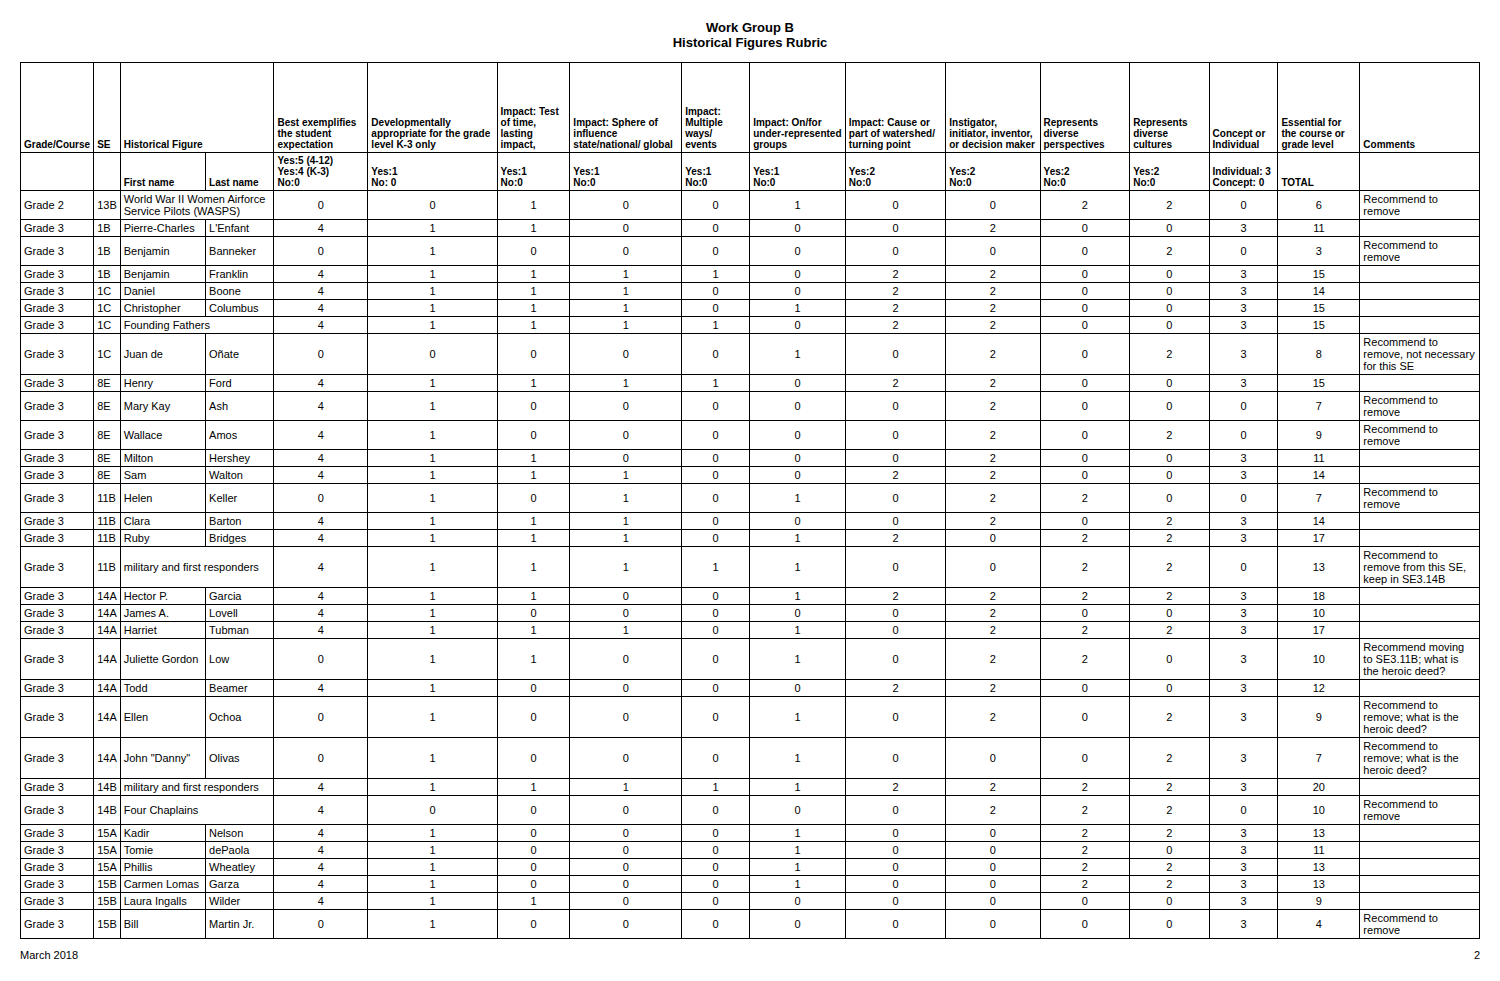Work Group B
Historical Figures Rubric
| Grade/Course | SE | Historical Figure | Best exemplifies the student expectation | Developmentally appropriate for the grade level K-3 only | Impact: Test of time, lasting impact, | Impact: Sphere of influence state/national/ global | Impact: Multiple ways/ events | Impact: On/for under-represented groups | Impact: Cause or part of watershed/ turning point | Instigator, initiator, inventor, or decision maker | Represents diverse perspectives | Represents diverse cultures | Concept or Individual | Essential for the course or grade level | Comments |
| --- | --- | --- | --- | --- | --- | --- | --- | --- | --- | --- | --- | --- | --- | --- | --- |
| | | First name | Last name | Yes:5 (4-12) Yes:4 (K-3) No:0 | Yes:1 No: 0 | Yes:1 No:0 | Yes:1 No:0 | Yes:1 No:0 | Yes:1 No:0 | Yes:2 No:0 | Yes:2 No:0 | Yes:2 No:0 | Yes:2 No:0 | Individual: 3 Concept: 0 | TOTAL | |
| Grade 2 | 13B | World War II Women Airforce Service Pilots (WASPS) | 0 | 0 | 1 | 0 | 0 | 1 | 0 | 0 | 2 | 2 | 0 | 6 | Recommend to remove |
| Grade 3 | 1B | Pierre-Charles | L'Enfant | 4 | 1 | 1 | 0 | 0 | 0 | 0 | 2 | 0 | 0 | 3 | 11 | |
| Grade 3 | 1B | Benjamin | Banneker | 0 | 1 | 0 | 0 | 0 | 0 | 0 | 0 | 0 | 2 | 0 | 3 | Recommend to remove |
| Grade 3 | 1B | Benjamin | Franklin | 4 | 1 | 1 | 1 | 1 | 0 | 2 | 2 | 0 | 0 | 3 | 15 | |
| Grade 3 | 1C | Daniel | Boone | 4 | 1 | 1 | 1 | 0 | 0 | 2 | 2 | 0 | 0 | 3 | 14 | |
| Grade 3 | 1C | Christopher | Columbus | 4 | 1 | 1 | 1 | 0 | 1 | 2 | 2 | 0 | 0 | 3 | 15 | |
| Grade 3 | 1C | Founding Fathers | 4 | 1 | 1 | 1 | 1 | 0 | 2 | 2 | 0 | 0 | 3 | 15 | |
| Grade 3 | 1C | Juan de | Oñate | 0 | 0 | 0 | 0 | 0 | 1 | 0 | 2 | 0 | 2 | 3 | 8 | Recommend to remove, not necessary for this SE |
| Grade 3 | 8E | Henry | Ford | 4 | 1 | 1 | 1 | 1 | 0 | 2 | 2 | 0 | 0 | 3 | 15 | |
| Grade 3 | 8E | Mary Kay | Ash | 4 | 1 | 0 | 0 | 0 | 0 | 0 | 2 | 0 | 0 | 0 | 7 | Recommend to remove |
| Grade 3 | 8E | Wallace | Amos | 4 | 1 | 0 | 0 | 0 | 0 | 0 | 2 | 0 | 2 | 0 | 9 | Recommend to remove |
| Grade 3 | 8E | Milton | Hershey | 4 | 1 | 1 | 0 | 0 | 0 | 0 | 2 | 0 | 0 | 3 | 11 | |
| Grade 3 | 8E | Sam | Walton | 4 | 1 | 1 | 1 | 0 | 0 | 2 | 2 | 0 | 0 | 3 | 14 | |
| Grade 3 | 11B | Helen | Keller | 0 | 1 | 0 | 1 | 0 | 1 | 0 | 2 | 2 | 0 | 0 | 7 | Recommend to remove |
| Grade 3 | 11B | Clara | Barton | 4 | 1 | 1 | 1 | 0 | 0 | 0 | 2 | 0 | 2 | 3 | 14 | |
| Grade 3 | 11B | Ruby | Bridges | 4 | 1 | 1 | 1 | 0 | 1 | 2 | 0 | 2 | 2 | 3 | 17 | |
| Grade 3 | 11B | military and first responders | 4 | 1 | 1 | 1 | 1 | 1 | 0 | 0 | 2 | 2 | 0 | 13 | Recommend to remove from this SE, keep in SE3.14B |
| Grade 3 | 14A | Hector P. | Garcia | 4 | 1 | 1 | 0 | 0 | 1 | 2 | 2 | 2 | 2 | 3 | 18 | |
| Grade 3 | 14A | James A. | Lovell | 4 | 1 | 0 | 0 | 0 | 0 | 0 | 2 | 0 | 0 | 3 | 10 | |
| Grade 3 | 14A | Harriet | Tubman | 4 | 1 | 1 | 1 | 0 | 1 | 0 | 2 | 2 | 2 | 3 | 17 | |
| Grade 3 | 14A | Juliette Gordon | Low | 0 | 1 | 1 | 0 | 0 | 1 | 0 | 2 | 2 | 0 | 3 | 10 | Recommend moving to SE3.11B; what is the heroic deed? |
| Grade 3 | 14A | Todd | Beamer | 4 | 1 | 0 | 0 | 0 | 0 | 2 | 2 | 0 | 0 | 3 | 12 | |
| Grade 3 | 14A | Ellen | Ochoa | 0 | 1 | 0 | 0 | 0 | 1 | 0 | 2 | 0 | 2 | 3 | 9 | Recommend to remove; what is the heroic deed? |
| Grade 3 | 14A | John "Danny" | Olivas | 0 | 1 | 0 | 0 | 0 | 1 | 0 | 0 | 0 | 2 | 3 | 7 | Recommend to remove; what is the heroic deed? |
| Grade 3 | 14B | military and first responders | 4 | 1 | 1 | 1 | 1 | 1 | 2 | 2 | 2 | 2 | 3 | 20 | |
| Grade 3 | 14B | Four Chaplains | 4 | 0 | 0 | 0 | 0 | 0 | 0 | 2 | 2 | 2 | 0 | 10 | Recommend to remove |
| Grade 3 | 15A | Kadir | Nelson | 4 | 1 | 0 | 0 | 0 | 1 | 0 | 0 | 2 | 2 | 3 | 13 | |
| Grade 3 | 15A | Tomie | dePaola | 4 | 1 | 0 | 0 | 0 | 1 | 0 | 0 | 2 | 0 | 3 | 11 | |
| Grade 3 | 15A | Phillis | Wheatley | 4 | 1 | 0 | 0 | 0 | 1 | 0 | 0 | 2 | 2 | 3 | 13 | |
| Grade 3 | 15B | Carmen Lomas | Garza | 4 | 1 | 0 | 0 | 0 | 1 | 0 | 0 | 2 | 2 | 3 | 13 | |
| Grade 3 | 15B | Laura Ingalls | Wilder | 4 | 1 | 1 | 0 | 0 | 0 | 0 | 0 | 0 | 0 | 3 | 9 | |
| Grade 3 | 15B | Bill | Martin Jr. | 0 | 1 | 0 | 0 | 0 | 0 | 0 | 0 | 0 | 0 | 3 | 4 | Recommend to remove |
March 2018 2